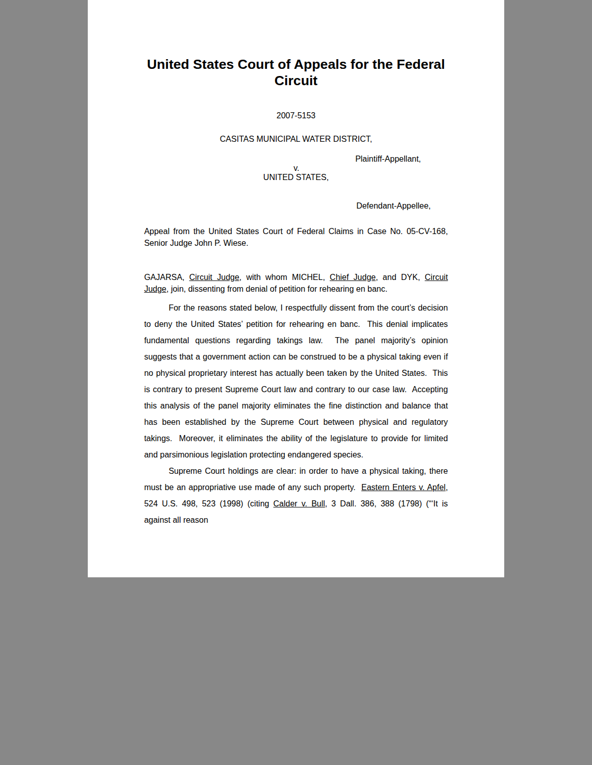United States Court of Appeals for the Federal Circuit
2007-5153
CASITAS MUNICIPAL WATER DISTRICT,
Plaintiff-Appellant,
v.
UNITED STATES,
Defendant-Appellee,
Appeal from the United States Court of Federal Claims in Case No. 05-CV-168, Senior Judge John P. Wiese.
GAJARSA, Circuit Judge, with whom MICHEL, Chief Judge, and DYK, Circuit Judge, join, dissenting from denial of petition for rehearing en banc.
For the reasons stated below, I respectfully dissent from the court’s decision to deny the United States’ petition for rehearing en banc. This denial implicates fundamental questions regarding takings law. The panel majority’s opinion suggests that a government action can be construed to be a physical taking even if no physical proprietary interest has actually been taken by the United States. This is contrary to present Supreme Court law and contrary to our case law. Accepting this analysis of the panel majority eliminates the fine distinction and balance that has been established by the Supreme Court between physical and regulatory takings. Moreover, it eliminates the ability of the legislature to provide for limited and parsimonious legislation protecting endangered species.
Supreme Court holdings are clear: in order to have a physical taking, there must be an appropriative use made of any such property. Eastern Enters v. Apfel, 524 U.S. 498, 523 (1998) (citing Calder v. Bull, 3 Dall. 386, 388 (1798) (“‘It is against all reason